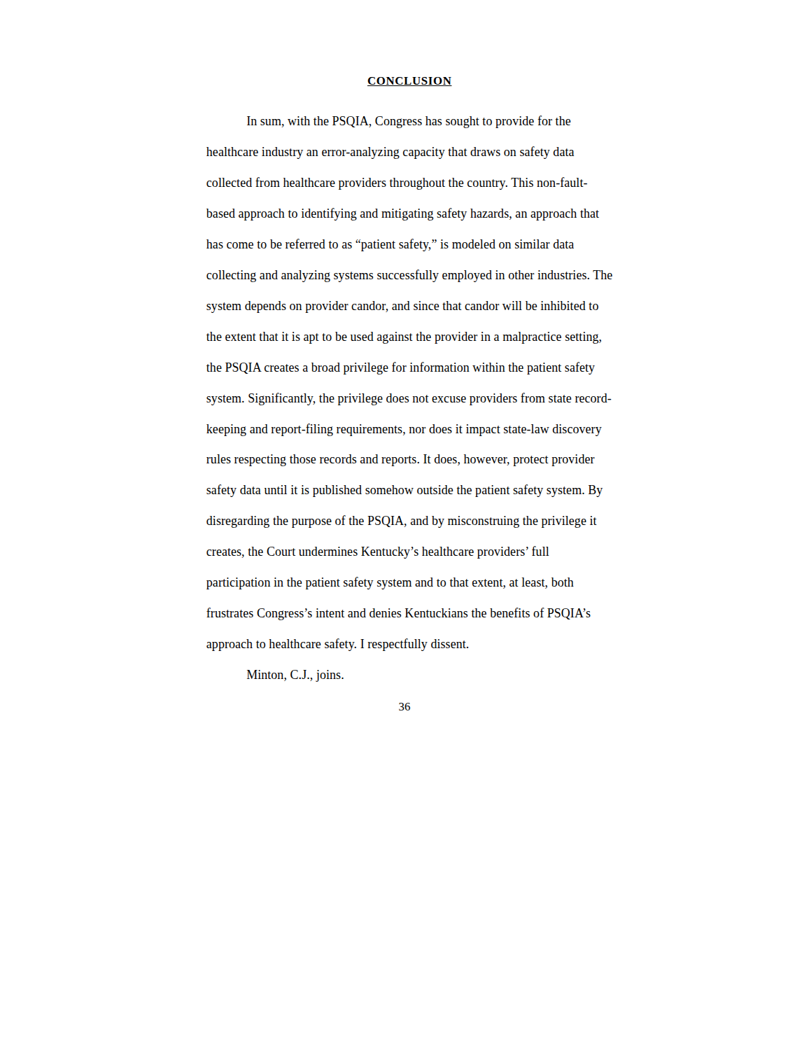CONCLUSION
In sum, with the PSQIA, Congress has sought to provide for the healthcare industry an error-analyzing capacity that draws on safety data collected from healthcare providers throughout the country. This non-fault-based approach to identifying and mitigating safety hazards, an approach that has come to be referred to as “patient safety,” is modeled on similar data collecting and analyzing systems successfully employed in other industries. The system depends on provider candor, and since that candor will be inhibited to the extent that it is apt to be used against the provider in a malpractice setting, the PSQIA creates a broad privilege for information within the patient safety system. Significantly, the privilege does not excuse providers from state record-keeping and report-filing requirements, nor does it impact state-law discovery rules respecting those records and reports. It does, however, protect provider safety data until it is published somehow outside the patient safety system. By disregarding the purpose of the PSQIA, and by misconstruing the privilege it creates, the Court undermines Kentucky’s healthcare providers’ full participation in the patient safety system and to that extent, at least, both frustrates Congress’s intent and denies Kentuckians the benefits of PSQIA’s approach to healthcare safety. I respectfully dissent.
Minton, C.J., joins.
36